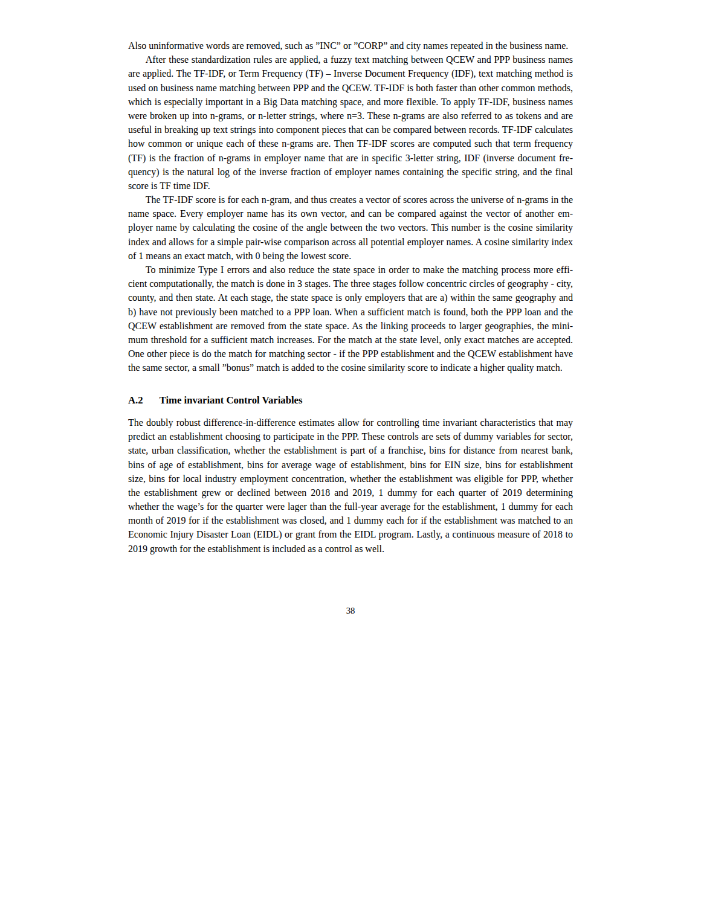Also uninformative words are removed, such as ”INC” or ”CORP” and city names repeated in the business name.
After these standardization rules are applied, a fuzzy text matching between QCEW and PPP business names are applied. The TF-IDF, or Term Frequency (TF) – Inverse Document Frequency (IDF), text matching method is used on business name matching between PPP and the QCEW. TF-IDF is both faster than other common methods, which is especially important in a Big Data matching space, and more flexible. To apply TF-IDF, business names were broken up into n-grams, or n-letter strings, where n=3. These n-grams are also referred to as tokens and are useful in breaking up text strings into component pieces that can be compared between records. TF-IDF calculates how common or unique each of these n-grams are. Then TF-IDF scores are computed such that term frequency (TF) is the fraction of n-grams in employer name that are in specific 3-letter string, IDF (inverse document frequency) is the natural log of the inverse fraction of employer names containing the specific string, and the final score is TF time IDF.
The TF-IDF score is for each n-gram, and thus creates a vector of scores across the universe of n-grams in the name space. Every employer name has its own vector, and can be compared against the vector of another employer name by calculating the cosine of the angle between the two vectors. This number is the cosine similarity index and allows for a simple pair-wise comparison across all potential employer names. A cosine similarity index of 1 means an exact match, with 0 being the lowest score.
To minimize Type I errors and also reduce the state space in order to make the matching process more efficient computationally, the match is done in 3 stages. The three stages follow concentric circles of geography - city, county, and then state. At each stage, the state space is only employers that are a) within the same geography and b) have not previously been matched to a PPP loan. When a sufficient match is found, both the PPP loan and the QCEW establishment are removed from the state space. As the linking proceeds to larger geographies, the minimum threshold for a sufficient match increases. For the match at the state level, only exact matches are accepted. One other piece is do the match for matching sector - if the PPP establishment and the QCEW establishment have the same sector, a small ”bonus” match is added to the cosine similarity score to indicate a higher quality match.
A.2 Time invariant Control Variables
The doubly robust difference-in-difference estimates allow for controlling time invariant characteristics that may predict an establishment choosing to participate in the PPP. These controls are sets of dummy variables for sector, state, urban classification, whether the establishment is part of a franchise, bins for distance from nearest bank, bins of age of establishment, bins for average wage of establishment, bins for EIN size, bins for establishment size, bins for local industry employment concentration, whether the establishment was eligible for PPP, whether the establishment grew or declined between 2018 and 2019, 1 dummy for each quarter of 2019 determining whether the wage’s for the quarter were lager than the full-year average for the establishment, 1 dummy for each month of 2019 for if the establishment was closed, and 1 dummy each for if the establishment was matched to an Economic Injury Disaster Loan (EIDL) or grant from the EIDL program. Lastly, a continuous measure of 2018 to 2019 growth for the establishment is included as a control as well.
38